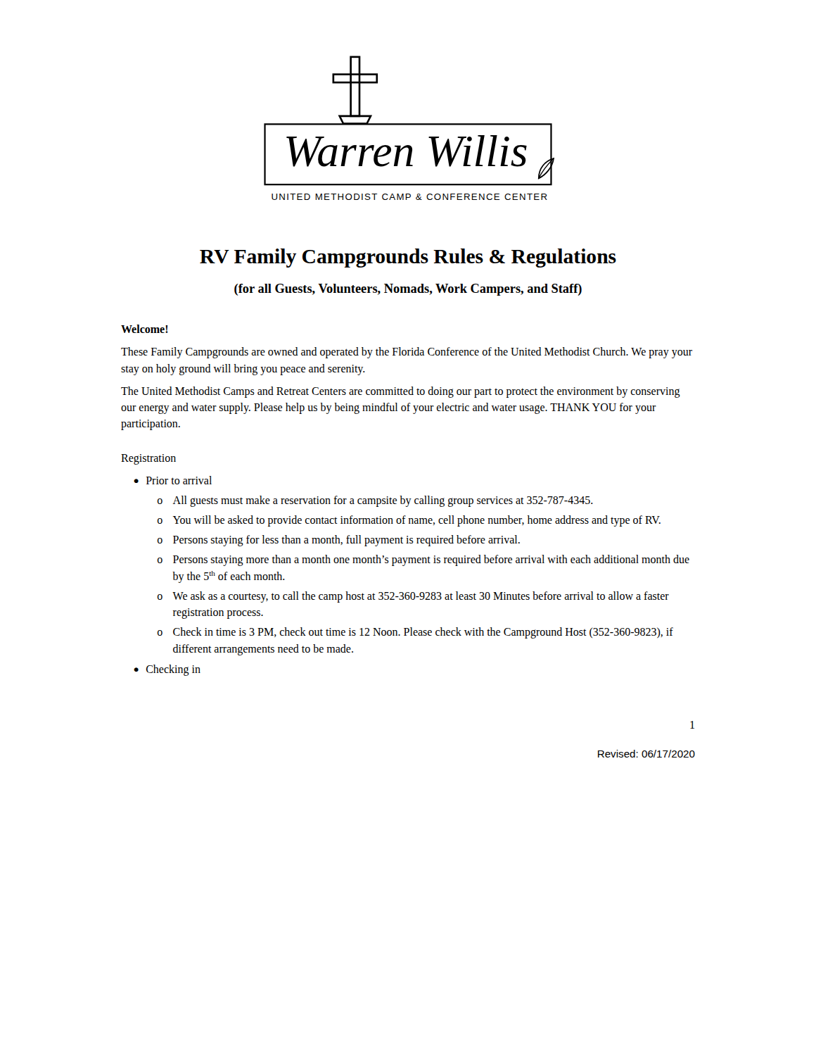Warren Willis UNITED METHODIST CAMP & CONFERENCE CENTER
RV Family Campgrounds Rules & Regulations
(for all Guests, Volunteers, Nomads, Work Campers, and Staff)
Welcome!
These Family Campgrounds are owned and operated by the Florida Conference of the United Methodist Church. We pray your stay on holy ground will bring you peace and serenity.
The United Methodist Camps and Retreat Centers are committed to doing our part to protect the environment by conserving our energy and water supply. Please help us by being mindful of your electric and water usage. THANK YOU for your participation.
Registration
Prior to arrival
All guests must make a reservation for a campsite by calling group services at 352-787-4345.
You will be asked to provide contact information of name, cell phone number, home address and type of RV.
Persons staying for less than a month, full payment is required before arrival.
Persons staying more than a month one month’s payment is required before arrival with each additional month due by the 5th of each month.
We ask as a courtesy, to call the camp host at 352-360-9283 at least 30 Minutes before arrival to allow a faster registration process.
Check in time is 3 PM, check out time is 12 Noon. Please check with the Campground Host (352-360-9823), if different arrangements need to be made.
Checking in
1
Revised: 06/17/2020